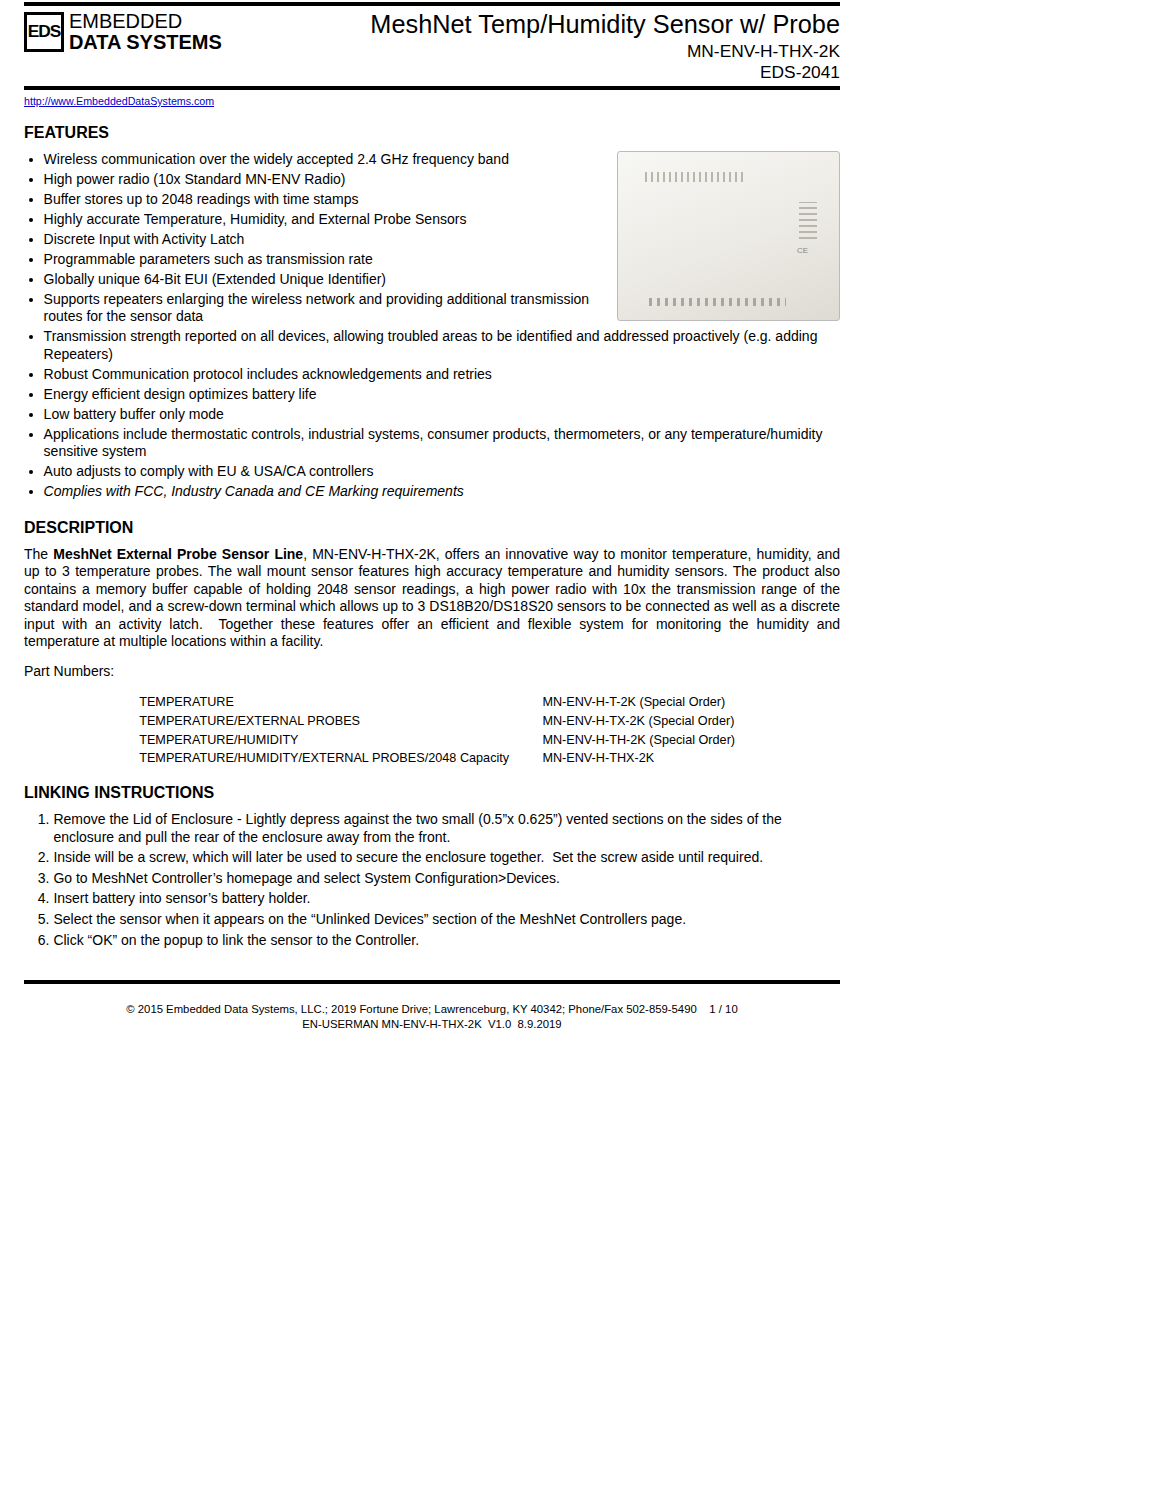EDS
EMBEDDED
DATA SYSTEMS
MeshNet Temp/Humidity Sensor w/ Probe
MN-ENV-H-THX-2K
EDS-2041
http://www.EmbeddedDataSystems.com
FEATURES
CE
Wireless communication over the widely accepted 2.4 GHz frequency band
High power radio (10x Standard MN-ENV Radio)
Buffer stores up to 2048 readings with time stamps
Highly accurate Temperature, Humidity, and External Probe Sensors
Discrete Input with Activity Latch
Programmable parameters such as transmission rate
Globally unique 64-Bit EUI (Extended Unique Identifier)
Supports repeaters enlarging the wireless network and providing additional transmission routes for the sensor data
Transmission strength reported on all devices, allowing troubled areas to be identified and addressed proactively (e.g. adding Repeaters)
Robust Communication protocol includes acknowledgements and retries
Energy efficient design optimizes battery life
Low battery buffer only mode
Applications include thermostatic controls, industrial systems, consumer products, thermometers, or any temperature/humidity sensitive system
Auto adjusts to comply with EU & USA/CA controllers
Complies with FCC, Industry Canada and CE Marking requirements
DESCRIPTION
The MeshNet External Probe Sensor Line, MN-ENV-H-THX-2K, offers an innovative way to monitor temperature, humidity, and up to 3 temperature probes. The wall mount sensor features high accuracy temperature and humidity sensors. The product also contains a memory buffer capable of holding 2048 sensor readings, a high power radio with 10x the transmission range of the standard model, and a screw-down terminal which allows up to 3 DS18B20/DS18S20 sensors to be connected as well as a discrete input with an activity latch. Together these features offer an efficient and flexible system for monitoring the humidity and temperature at multiple locations within a facility.
Part Numbers:
| TEMPERATURE | MN-ENV-H-T-2K (Special Order) |
| TEMPERATURE/EXTERNAL PROBES | MN-ENV-H-TX-2K (Special Order) |
| TEMPERATURE/HUMIDITY | MN-ENV-H-TH-2K (Special Order) |
| TEMPERATURE/HUMIDITY/EXTERNAL PROBES/2048 Capacity | MN-ENV-H-THX-2K |
LINKING INSTRUCTIONS
Remove the Lid of Enclosure - Lightly depress against the two small (0.5”x 0.625”) vented sections on the sides of the enclosure and pull the rear of the enclosure away from the front.
Inside will be a screw, which will later be used to secure the enclosure together. Set the screw aside until required.
Go to MeshNet Controller’s homepage and select System Configuration>Devices.
Insert battery into sensor’s battery holder.
Select the sensor when it appears on the “Unlinked Devices” section of the MeshNet Controllers page.
Click “OK” on the popup to link the sensor to the Controller.
© 2015 Embedded Data Systems, LLC.; 2019 Fortune Drive; Lawrenceburg, KY 40342; Phone/Fax 502-859-5490 1 / 10
EN-USERMAN MN-ENV-H-THX-2K V1.0 8.9.2019